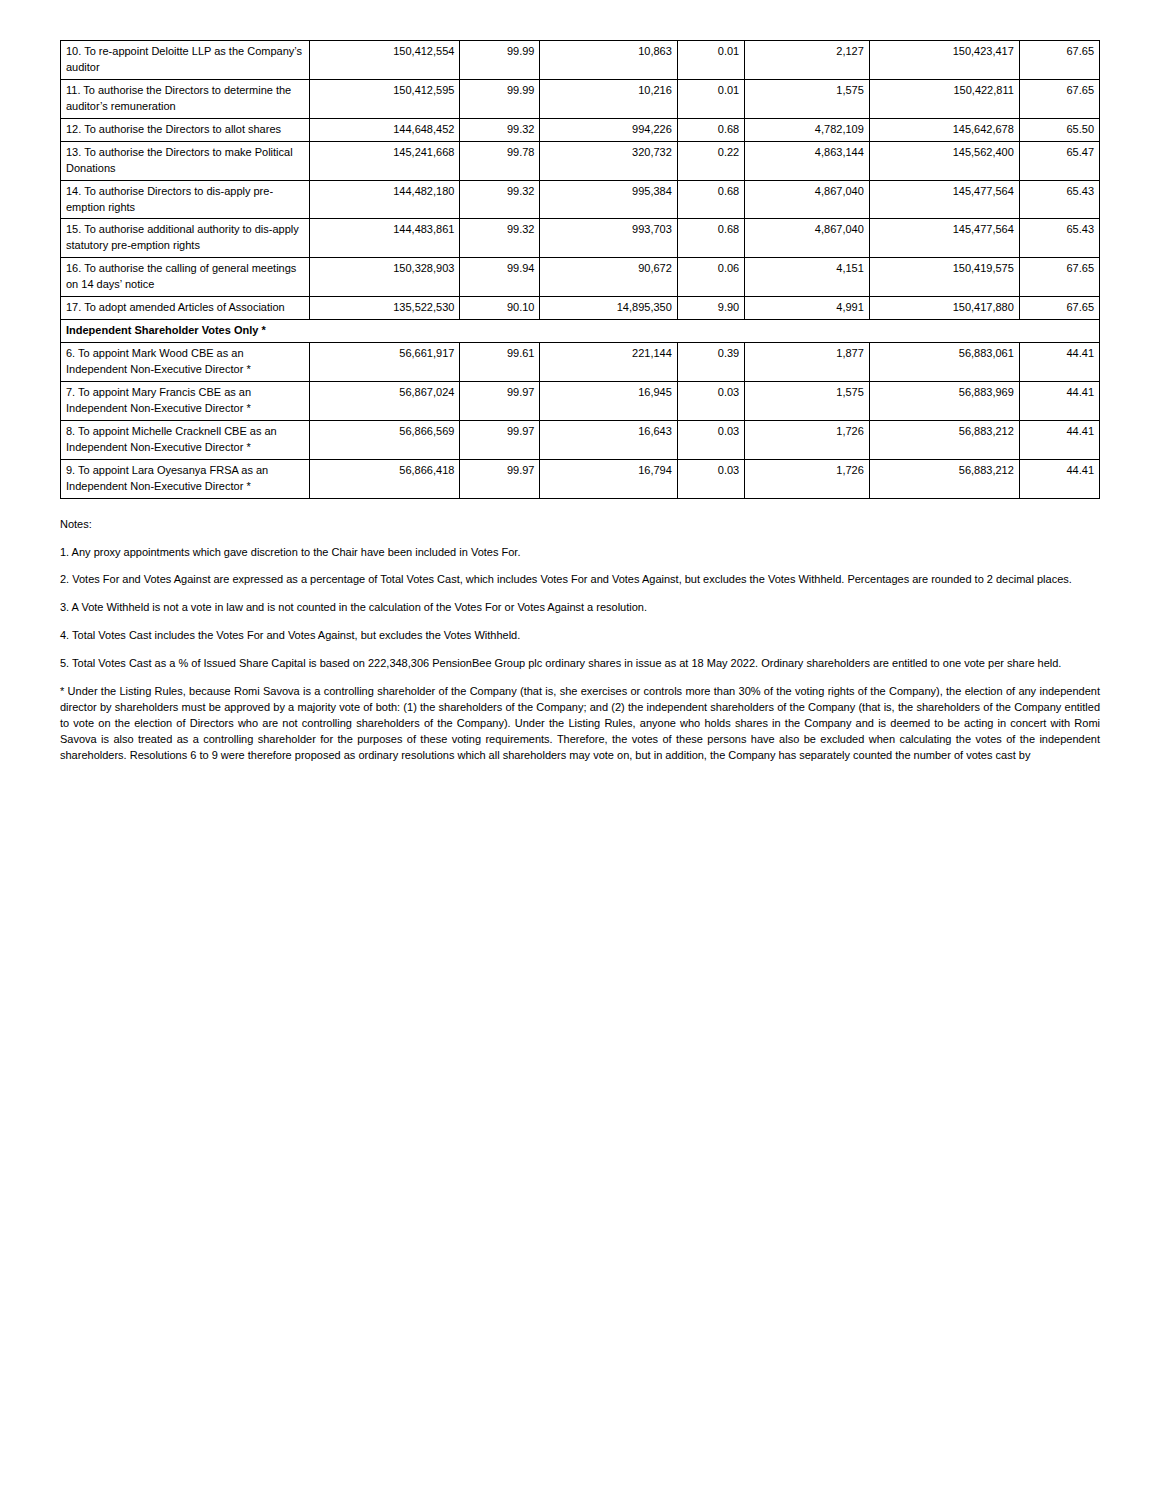| 10. To re-appoint Deloitte LLP as the Company’s auditor | 150,412,554 | 99.99 | 10,863 | 0.01 | 2,127 | 150,423,417 | 67.65 |
| 11. To authorise the Directors to determine the auditor’s remuneration | 150,412,595 | 99.99 | 10,216 | 0.01 | 1,575 | 150,422,811 | 67.65 |
| 12. To authorise the Directors to allot shares | 144,648,452 | 99.32 | 994,226 | 0.68 | 4,782,109 | 145,642,678 | 65.50 |
| 13. To authorise the Directors to make Political Donations | 145,241,668 | 99.78 | 320,732 | 0.22 | 4,863,144 | 145,562,400 | 65.47 |
| 14. To authorise Directors to dis-apply pre-emption rights | 144,482,180 | 99.32 | 995,384 | 0.68 | 4,867,040 | 145,477,564 | 65.43 |
| 15. To authorise additional authority to dis-apply statutory pre-emption rights | 144,483,861 | 99.32 | 993,703 | 0.68 | 4,867,040 | 145,477,564 | 65.43 |
| 16. To authorise the calling of general meetings on 14 days’ notice | 150,328,903 | 99.94 | 90,672 | 0.06 | 4,151 | 150,419,575 | 67.65 |
| 17. To adopt amended Articles of Association | 135,522,530 | 90.10 | 14,895,350 | 9.90 | 4,991 | 150,417,880 | 67.65 |
| Independent Shareholder Votes Only * |
| 6. To appoint Mark Wood CBE as an Independent Non-Executive Director * | 56,661,917 | 99.61 | 221,144 | 0.39 | 1,877 | 56,883,061 | 44.41 |
| 7. To appoint Mary Francis CBE as an Independent Non-Executive Director * | 56,867,024 | 99.97 | 16,945 | 0.03 | 1,575 | 56,883,969 | 44.41 |
| 8. To appoint Michelle Cracknell CBE as an Independent Non-Executive Director * | 56,866,569 | 99.97 | 16,643 | 0.03 | 1,726 | 56,883,212 | 44.41 |
| 9. To appoint Lara Oyesanya FRSA as an Independent Non-Executive Director * | 56,866,418 | 99.97 | 16,794 | 0.03 | 1,726 | 56,883,212 | 44.41 |
Notes:
1. Any proxy appointments which gave discretion to the Chair have been included in Votes For.
2. Votes For and Votes Against are expressed as a percentage of Total Votes Cast, which includes Votes For and Votes Against, but excludes the Votes Withheld. Percentages are rounded to 2 decimal places.
3. A Vote Withheld is not a vote in law and is not counted in the calculation of the Votes For or Votes Against a resolution.
4. Total Votes Cast includes the Votes For and Votes Against, but excludes the Votes Withheld.
5. Total Votes Cast as a % of Issued Share Capital is based on 222,348,306 PensionBee Group plc ordinary shares in issue as at 18 May 2022. Ordinary shareholders are entitled to one vote per share held.
* Under the Listing Rules, because Romi Savova is a controlling shareholder of the Company (that is, she exercises or controls more than 30% of the voting rights of the Company), the election of any independent director by shareholders must be approved by a majority vote of both: (1) the shareholders of the Company; and (2) the independent shareholders of the Company (that is, the shareholders of the Company entitled to vote on the election of Directors who are not controlling shareholders of the Company). Under the Listing Rules, anyone who holds shares in the Company and is deemed to be acting in concert with Romi Savova is also treated as a controlling shareholder for the purposes of these voting requirements. Therefore, the votes of these persons have also be excluded when calculating the votes of the independent shareholders. Resolutions 6 to 9 were therefore proposed as ordinary resolutions which all shareholders may vote on, but in addition, the Company has separately counted the number of votes cast by